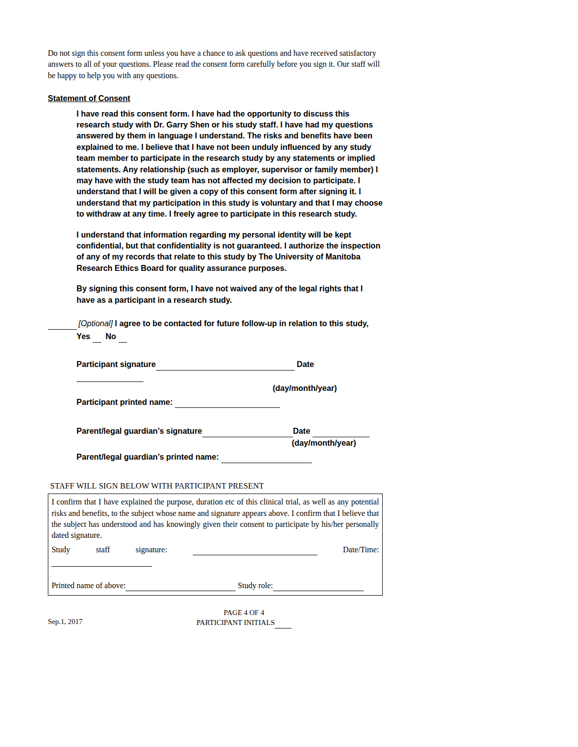Do not sign this consent form unless you have a chance to ask questions and have received satisfactory answers to all of your questions. Please read the consent form carefully before you sign it. Our staff will be happy to help you with any questions.
Statement of Consent
I have read this consent form. I have had the opportunity to discuss this research study with Dr. Garry Shen or his study staff. I have had my questions answered by them in language I understand. The risks and benefits have been explained to me. I believe that I have not been unduly influenced by any study team member to participate in the research study by any statements or implied statements. Any relationship (such as employer, supervisor or family member) I may have with the study team has not affected my decision to participate. I understand that I will be given a copy of this consent form after signing it. I understand that my participation in this study is voluntary and that I may choose to withdraw at any time. I freely agree to participate in this research study.
I understand that information regarding my personal identity will be kept confidential, but that confidentiality is not guaranteed. I authorize the inspection of any of my records that relate to this study by The University of Manitoba Research Ethics Board for quality assurance purposes.
By signing this consent form, I have not waived any of the legal rights that I have as a participant in a research study.
[Optional] I agree to be contacted for future follow-up in relation to this study,
Yes No
Participant signature Date
(day/month/year)
Participant printed name:
Parent/legal guardian’s signature Date
(day/month/year)
Parent/legal guardian’s printed name:
STAFF WILL SIGN BELOW WITH PARTICIPANT PRESENT
| I confirm that I have explained the purpose, duration etc of this clinical trial, as well as any potential risks and benefits, to the subject whose name and signature appears above. I confirm that I believe that the subject has understood and has knowingly given their consent to participate by his/her personally dated signature. Study staff signature: Date/Time: Printed name of above: Study role: |
PAGE 4 OF 4
Sep.1, 2017
PARTICIPANT INITIALS